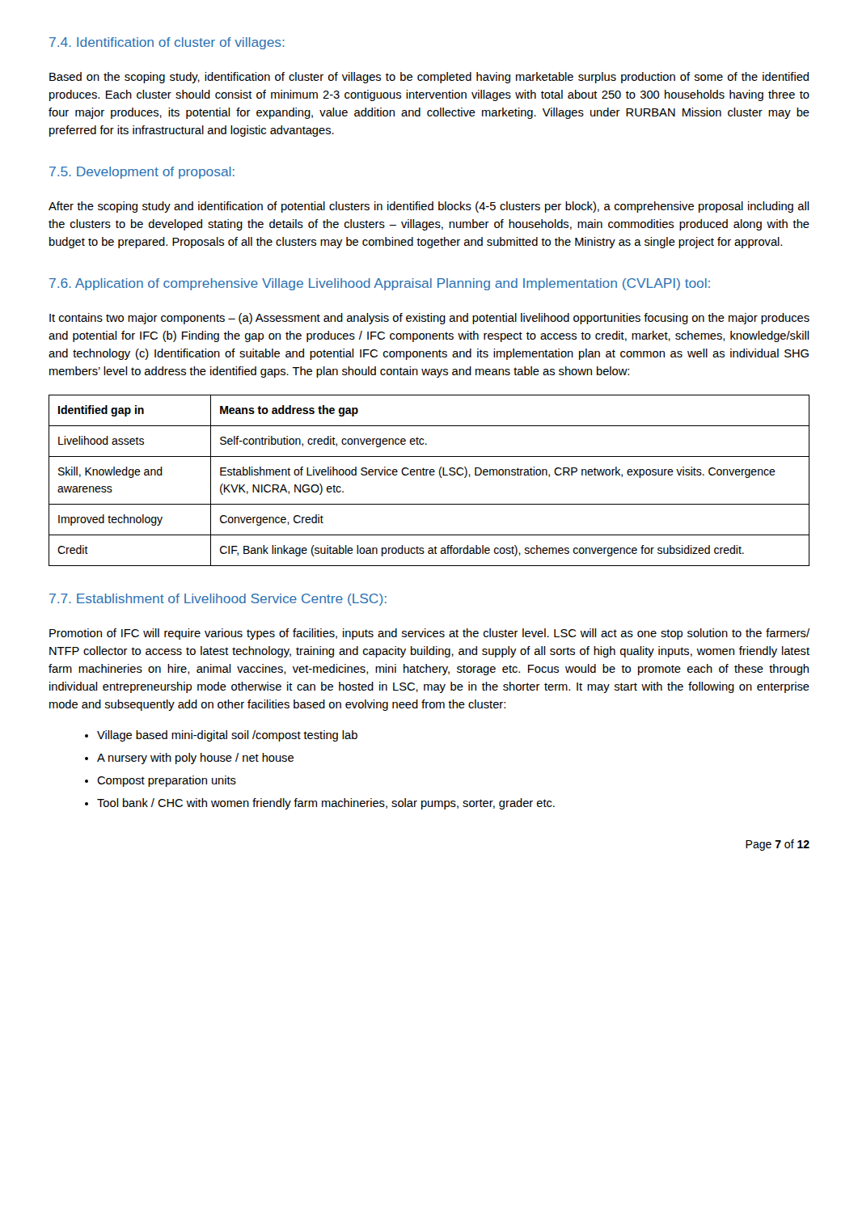7.4. Identification of cluster of villages:
Based on the scoping study, identification of cluster of villages to be completed having marketable surplus production of some of the identified produces. Each cluster should consist of minimum 2-3 contiguous intervention villages with total about 250 to 300 households having three to four major produces, its potential for expanding, value addition and collective marketing. Villages under RURBAN Mission cluster may be preferred for its infrastructural and logistic advantages.
7.5. Development of proposal:
After the scoping study and identification of potential clusters in identified blocks (4-5 clusters per block), a comprehensive proposal including all the clusters to be developed stating the details of the clusters – villages, number of households, main commodities produced along with the budget to be prepared. Proposals of all the clusters may be combined together and submitted to the Ministry as a single project for approval.
7.6. Application of comprehensive Village Livelihood Appraisal Planning and Implementation (CVLAPI) tool:
It contains two major components – (a) Assessment and analysis of existing and potential livelihood opportunities focusing on the major produces and potential for IFC (b) Finding the gap on the produces / IFC components with respect to access to credit, market, schemes, knowledge/skill and technology (c) Identification of suitable and potential IFC components and its implementation plan at common as well as individual SHG members’ level to address the identified gaps. The plan should contain ways and means table as shown below:
| Identified gap in | Means to address the gap |
| --- | --- |
| Livelihood assets | Self-contribution, credit, convergence etc. |
| Skill, Knowledge and awareness | Establishment of Livelihood Service Centre (LSC), Demonstration, CRP network, exposure visits. Convergence (KVK, NICRA, NGO) etc. |
| Improved technology | Convergence, Credit |
| Credit | CIF, Bank linkage (suitable loan products at affordable cost), schemes convergence for subsidized credit. |
7.7. Establishment of Livelihood Service Centre (LSC):
Promotion of IFC will require various types of facilities, inputs and services at the cluster level. LSC will act as one stop solution to the farmers/ NTFP collector to access to latest technology, training and capacity building, and supply of all sorts of high quality inputs, women friendly latest farm machineries on hire, animal vaccines, vet-medicines, mini hatchery, storage etc. Focus would be to promote each of these through individual entrepreneurship mode otherwise it can be hosted in LSC, may be in the shorter term. It may start with the following on enterprise mode and subsequently add on other facilities based on evolving need from the cluster:
Village based mini-digital soil /compost testing lab
A nursery with poly house / net house
Compost preparation units
Tool bank / CHC with women friendly farm machineries, solar pumps, sorter, grader etc.
Page 7 of 12